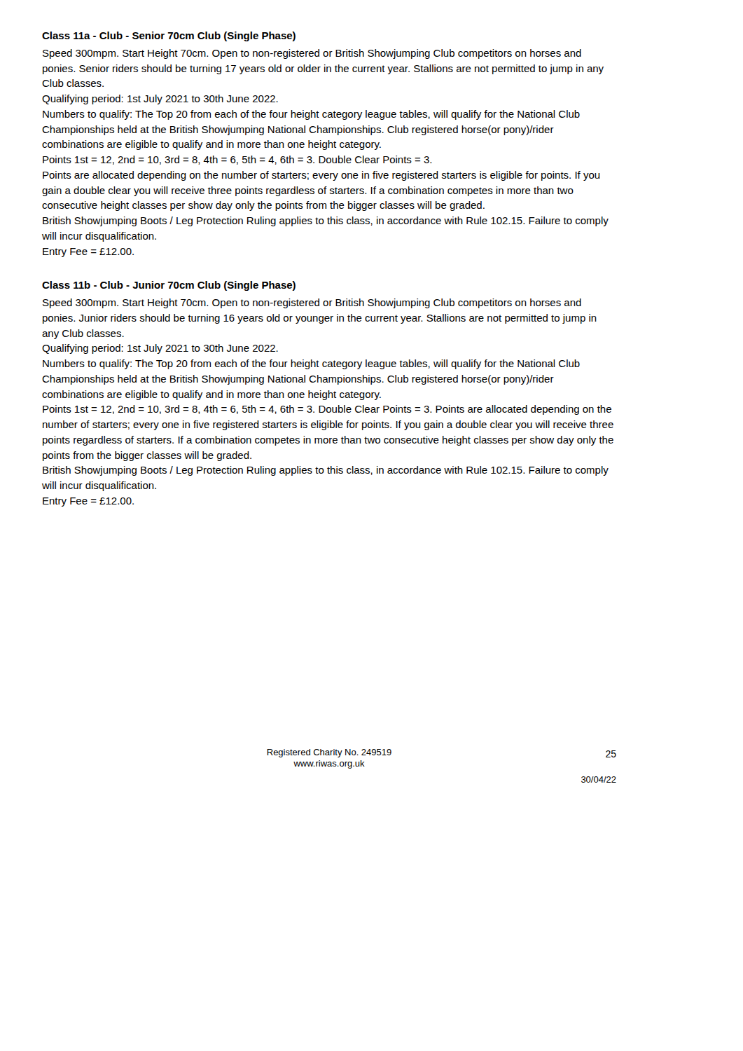Class 11a - Club - Senior 70cm Club (Single Phase)
Speed 300mpm. Start Height 70cm. Open to non-registered or British Showjumping Club competitors on horses and ponies. Senior riders should be turning 17 years old or older in the current year. Stallions are not permitted to jump in any Club classes.
Qualifying period: 1st July 2021 to 30th June 2022.
Numbers to qualify: The Top 20 from each of the four height category league tables, will qualify for the National Club Championships held at the British Showjumping National Championships. Club registered horse(or pony)/rider combinations are eligible to qualify and in more than one height category.
Points 1st = 12, 2nd = 10, 3rd = 8, 4th = 6, 5th = 4, 6th = 3. Double Clear Points = 3.
Points are allocated depending on the number of starters; every one in five registered starters is eligible for points. If you gain a double clear you will receive three points regardless of starters. If a combination competes in more than two consecutive height classes per show day only the points from the bigger classes will be graded.
British Showjumping Boots / Leg Protection Ruling applies to this class, in accordance with Rule 102.15. Failure to comply will incur disqualification.
Entry Fee = £12.00.
Class 11b - Club - Junior 70cm Club (Single Phase)
Speed 300mpm. Start Height 70cm. Open to non-registered or British Showjumping Club competitors on horses and ponies. Junior riders should be turning 16 years old or younger in the current year. Stallions are not permitted to jump in any Club classes.
Qualifying period: 1st July 2021 to 30th June 2022.
Numbers to qualify: The Top 20 from each of the four height category league tables, will qualify for the National Club Championships held at the British Showjumping National Championships. Club registered horse(or pony)/rider combinations are eligible to qualify and in more than one height category.
Points 1st = 12, 2nd = 10, 3rd = 8, 4th = 6, 5th = 4, 6th = 3. Double Clear Points = 3. Points are allocated depending on the number of starters; every one in five registered starters is eligible for points. If you gain a double clear you will receive three points regardless of starters. If a combination competes in more than two consecutive height classes per show day only the points from the bigger classes will be graded.
British Showjumping Boots / Leg Protection Ruling applies to this class, in accordance with Rule 102.15. Failure to comply will incur disqualification.
Entry Fee = £12.00.
25
Registered Charity No. 249519
www.riwas.org.uk
30/04/22